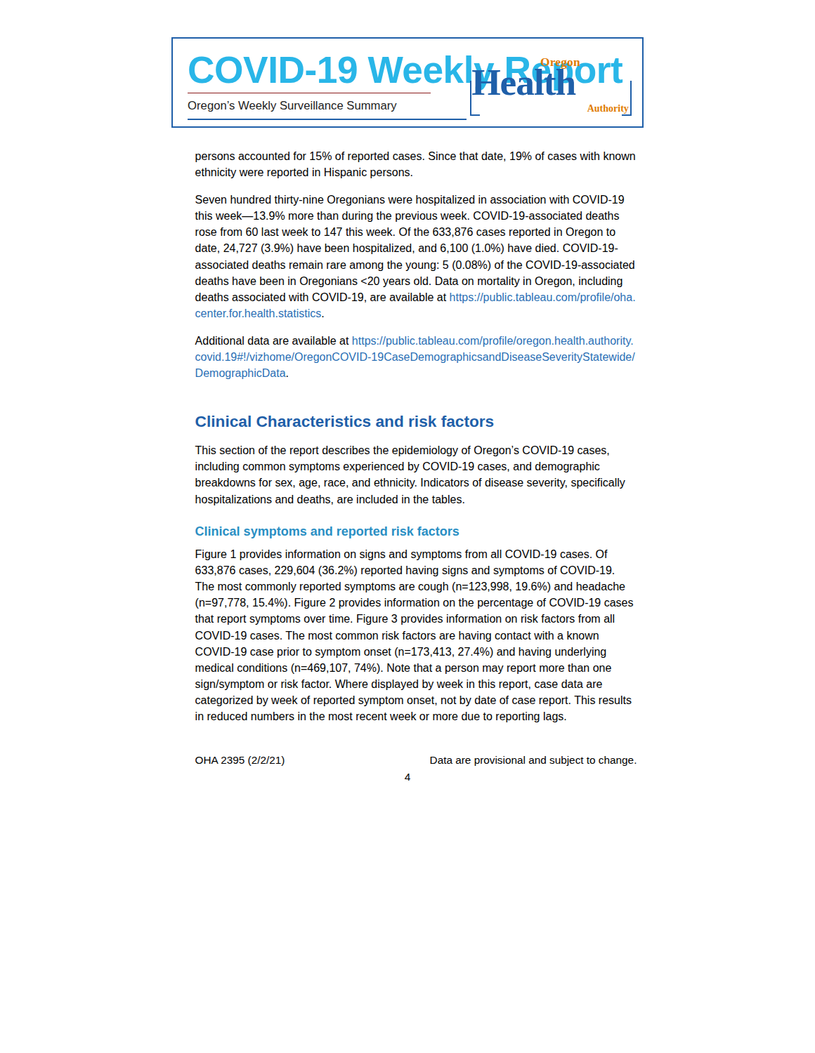COVID-19 Weekly Report
Oregon’s Weekly Surveillance Summary
Oregon Health Authority
persons accounted for 15% of reported cases. Since that date, 19% of cases with known ethnicity were reported in Hispanic persons.
Seven hundred thirty-nine Oregonians were hospitalized in association with COVID-19 this week—13.9% more than during the previous week. COVID-19-associated deaths rose from 60 last week to 147 this week. Of the 633,876 cases reported in Oregon to date, 24,727 (3.9%) have been hospitalized, and 6,100 (1.0%) have died. COVID-19-associated deaths remain rare among the young: 5 (0.08%) of the COVID-19-associated deaths have been in Oregonians <20 years old. Data on mortality in Oregon, including deaths associated with COVID-19, are available at https://public.tableau.com/profile/oha.center.for.health.statistics.
Additional data are available at https://public.tableau.com/profile/oregon.health.authority.covid.19#!/vizhome/OregonCOVID-19CaseDemographicsandDiseaseSeverityStatewide/DemographicData.
Clinical Characteristics and risk factors
This section of the report describes the epidemiology of Oregon’s COVID-19 cases, including common symptoms experienced by COVID-19 cases, and demographic breakdowns for sex, age, race, and ethnicity. Indicators of disease severity, specifically hospitalizations and deaths, are included in the tables.
Clinical symptoms and reported risk factors
Figure 1 provides information on signs and symptoms from all COVID-19 cases. Of 633,876 cases, 229,604 (36.2%) reported having signs and symptoms of COVID-19. The most commonly reported symptoms are cough (n=123,998, 19.6%) and headache (n=97,778, 15.4%). Figure 2 provides information on the percentage of COVID-19 cases that report symptoms over time. Figure 3 provides information on risk factors from all COVID-19 cases. The most common risk factors are having contact with a known COVID-19 case prior to symptom onset (n=173,413, 27.4%) and having underlying medical conditions (n=469,107, 74%). Note that a person may report more than one sign/symptom or risk factor. Where displayed by week in this report, case data are categorized by week of reported symptom onset, not by date of case report. This results in reduced numbers in the most recent week or more due to reporting lags.
OHA 2395 (2/2/21) Data are provisional and subject to change.
4